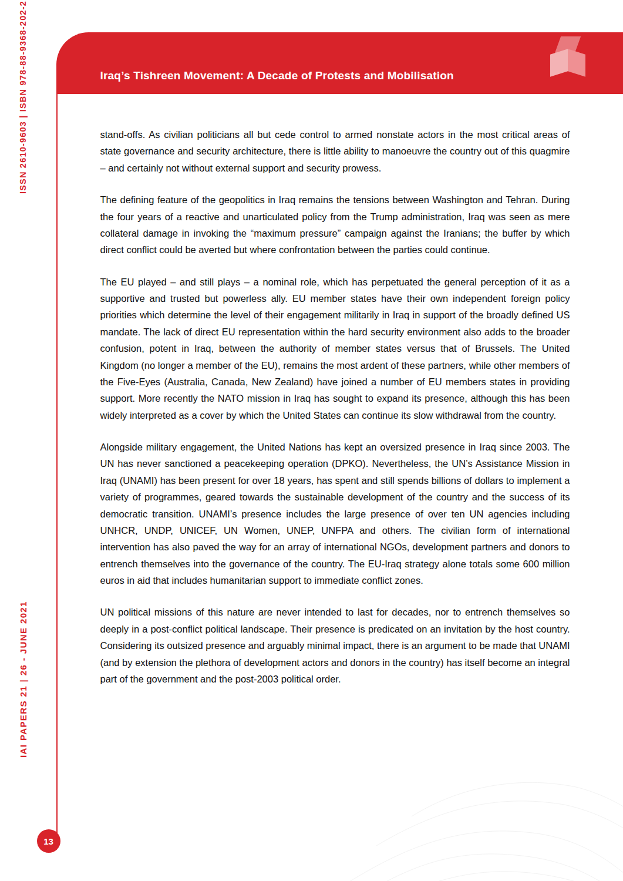Iraq’s Tishreen Movement: A Decade of Protests and Mobilisation
ISSN 2610-9603 | ISBN 978-88-9368-202-2 © 2021 IAI
IAI PAPERS 21 | 26 - JUNE 2021
13
stand-offs. As civilian politicians all but cede control to armed nonstate actors in the most critical areas of state governance and security architecture, there is little ability to manoeuvre the country out of this quagmire – and certainly not without external support and security prowess.
The defining feature of the geopolitics in Iraq remains the tensions between Washington and Tehran. During the four years of a reactive and unarticulated policy from the Trump administration, Iraq was seen as mere collateral damage in invoking the “maximum pressure” campaign against the Iranians; the buffer by which direct conflict could be averted but where confrontation between the parties could continue.
The EU played – and still plays – a nominal role, which has perpetuated the general perception of it as a supportive and trusted but powerless ally. EU member states have their own independent foreign policy priorities which determine the level of their engagement militarily in Iraq in support of the broadly defined US mandate. The lack of direct EU representation within the hard security environment also adds to the broader confusion, potent in Iraq, between the authority of member states versus that of Brussels. The United Kingdom (no longer a member of the EU), remains the most ardent of these partners, while other members of the Five-Eyes (Australia, Canada, New Zealand) have joined a number of EU members states in providing support. More recently the NATO mission in Iraq has sought to expand its presence, although this has been widely interpreted as a cover by which the United States can continue its slow withdrawal from the country.
Alongside military engagement, the United Nations has kept an oversized presence in Iraq since 2003. The UN has never sanctioned a peacekeeping operation (DPKO). Nevertheless, the UN’s Assistance Mission in Iraq (UNAMI) has been present for over 18 years, has spent and still spends billions of dollars to implement a variety of programmes, geared towards the sustainable development of the country and the success of its democratic transition. UNAMI’s presence includes the large presence of over ten UN agencies including UNHCR, UNDP, UNICEF, UN Women, UNEP, UNFPA and others. The civilian form of international intervention has also paved the way for an array of international NGOs, development partners and donors to entrench themselves into the governance of the country. The EU-Iraq strategy alone totals some 600 million euros in aid that includes humanitarian support to immediate conflict zones.
UN political missions of this nature are never intended to last for decades, nor to entrench themselves so deeply in a post-conflict political landscape. Their presence is predicated on an invitation by the host country. Considering its outsized presence and arguably minimal impact, there is an argument to be made that UNAMI (and by extension the plethora of development actors and donors in the country) has itself become an integral part of the government and the post-2003 political order.